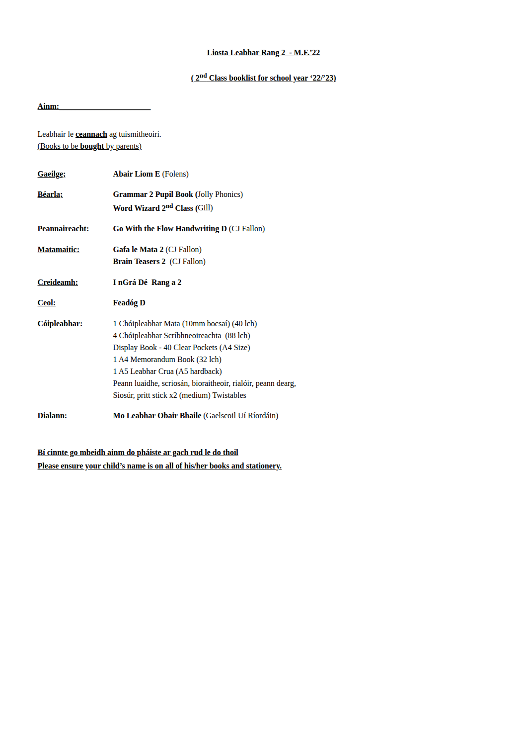Liosta Leabhar Rang 2 - M.F.’22
( 2nd Class booklist for school year ‘22/’23)
Ainm:_______________________
Leabhair le ceannach ag tuismitheoirí.
(Books to be bought by parents)
| Gaeilge; | Abair Liom E (Folens) |
| Béarla ; | Grammar 2 Pupil Book ( Jolly Phonics) Word Wizard 2 nd Class ( Gill) |
| Peannaireacht: | Go With the Flow Handwriting D (CJ Fallon) |
| Matamaitic: | Gafa le Mata 2 (CJ Fallon) Brain Teasers 2 (CJ Fallon) |
| Creideamh: | I nGrá Dé Rang a 2 |
| Ceol: | Feadóg D |
| Cóipleabhar: | 1 Chóipleabhar Mata (10mm bocsaí) (40 lch) 4 Chóipleabhar Scríbhneoireachta (88 lch) Display Book - 40 Clear Pockets (A4 Size) 1 A4 Memorandum Book (32 lch) 1 A5 Leabhar Crua (A5 hardback) Peann luaidhe, scriosán, bioraitheoir, rialóir, peann dearg, Siosúr, pritt stick x2 (medium) Twistables |
| Dialann: | Mo Leabhar Obair Bhaile (Gaelscoil Uí Ríordáin) |
Bí cinnte go mbeidh ainm do pháiste ar gach rud le do thoil
Please ensure your child’s name is on all of his/her books and stationery.